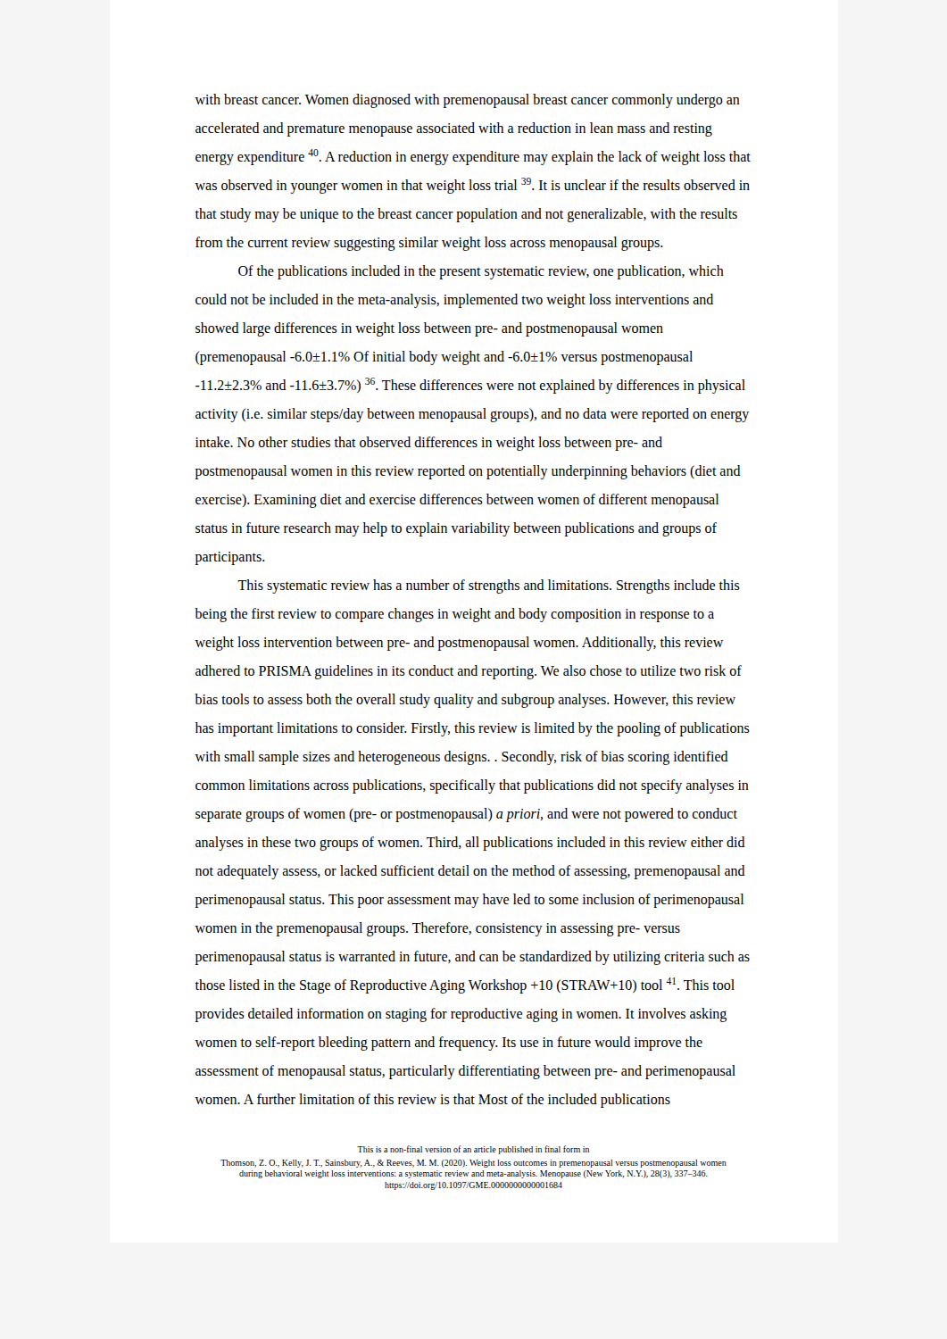with breast cancer. Women diagnosed with premenopausal breast cancer commonly undergo an accelerated and premature menopause associated with a reduction in lean mass and resting energy expenditure 40. A reduction in energy expenditure may explain the lack of weight loss that was observed in younger women in that weight loss trial 39. It is unclear if the results observed in that study may be unique to the breast cancer population and not generalizable, with the results from the current review suggesting similar weight loss across menopausal groups.
Of the publications included in the present systematic review, one publication, which could not be included in the meta-analysis, implemented two weight loss interventions and showed large differences in weight loss between pre- and postmenopausal women (premenopausal -6.0±1.1% Of initial body weight and -6.0±1% versus postmenopausal -11.2±2.3% and -11.6±3.7%) 36. These differences were not explained by differences in physical activity (i.e. similar steps/day between menopausal groups), and no data were reported on energy intake. No other studies that observed differences in weight loss between pre- and postmenopausal women in this review reported on potentially underpinning behaviors (diet and exercise). Examining diet and exercise differences between women of different menopausal status in future research may help to explain variability between publications and groups of participants.
This systematic review has a number of strengths and limitations. Strengths include this being the first review to compare changes in weight and body composition in response to a weight loss intervention between pre- and postmenopausal women. Additionally, this review adhered to PRISMA guidelines in its conduct and reporting. We also chose to utilize two risk of bias tools to assess both the overall study quality and subgroup analyses. However, this review has important limitations to consider. Firstly, this review is limited by the pooling of publications with small sample sizes and heterogeneous designs. . Secondly, risk of bias scoring identified common limitations across publications, specifically that publications did not specify analyses in separate groups of women (pre- or postmenopausal) a priori, and were not powered to conduct analyses in these two groups of women. Third, all publications included in this review either did not adequately assess, or lacked sufficient detail on the method of assessing, premenopausal and perimenopausal status. This poor assessment may have led to some inclusion of perimenopausal women in the premenopausal groups. Therefore, consistency in assessing pre- versus perimenopausal status is warranted in future, and can be standardized by utilizing criteria such as those listed in the Stage of Reproductive Aging Workshop +10 (STRAW+10) tool 41. This tool provides detailed information on staging for reproductive aging in women. It involves asking women to self-report bleeding pattern and frequency. Its use in future would improve the assessment of menopausal status, particularly differentiating between pre- and perimenopausal women. A further limitation of this review is that Most of the included publications
This is a non-final version of an article published in final form in
Thomson, Z. O., Kelly, J. T., Sainsbury, A., & Reeves, M. M. (2020). Weight loss outcomes in premenopausal versus postmenopausal women
during behavioral weight loss interventions: a systematic review and meta-analysis. Menopause (New York, N.Y.), 28(3), 337–346.
https://doi.org/10.1097/GME.0000000000001684